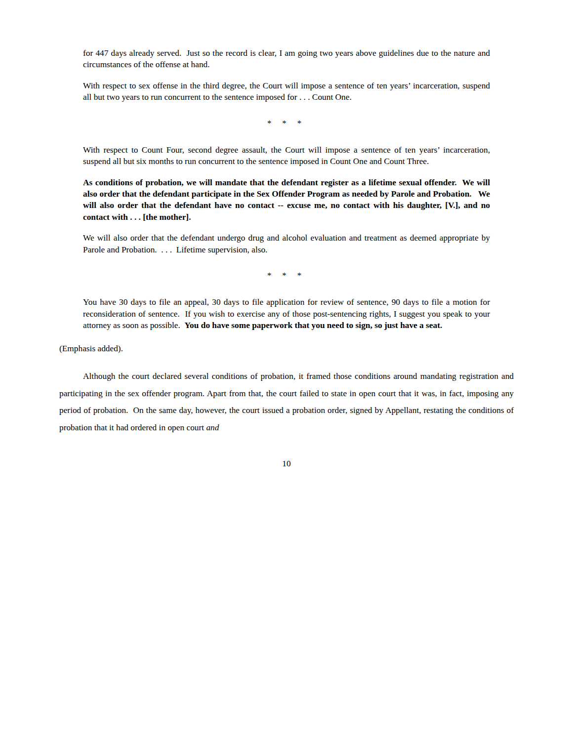for 447 days already served. Just so the record is clear, I am going two years above guidelines due to the nature and circumstances of the offense at hand.
With respect to sex offense in the third degree, the Court will impose a sentence of ten years’ incarceration, suspend all but two years to run concurrent to the sentence imposed for . . . Count One.
* * *
With respect to Count Four, second degree assault, the Court will impose a sentence of ten years’ incarceration, suspend all but six months to run concurrent to the sentence imposed in Count One and Count Three.
As conditions of probation, we will mandate that the defendant register as a lifetime sexual offender. We will also order that the defendant participate in the Sex Offender Program as needed by Parole and Probation. We will also order that the defendant have no contact -- excuse me, no contact with his daughter, [V.], and no contact with . . . [the mother].
We will also order that the defendant undergo drug and alcohol evaluation and treatment as deemed appropriate by Parole and Probation. . . . Lifetime supervision, also.
* * *
You have 30 days to file an appeal, 30 days to file application for review of sentence, 90 days to file a motion for reconsideration of sentence. If you wish to exercise any of those post-sentencing rights, I suggest you speak to your attorney as soon as possible. You do have some paperwork that you need to sign, so just have a seat.
(Emphasis added).
Although the court declared several conditions of probation, it framed those conditions around mandating registration and participating in the sex offender program. Apart from that, the court failed to state in open court that it was, in fact, imposing any period of probation. On the same day, however, the court issued a probation order, signed by Appellant, restating the conditions of probation that it had ordered in open court and
10